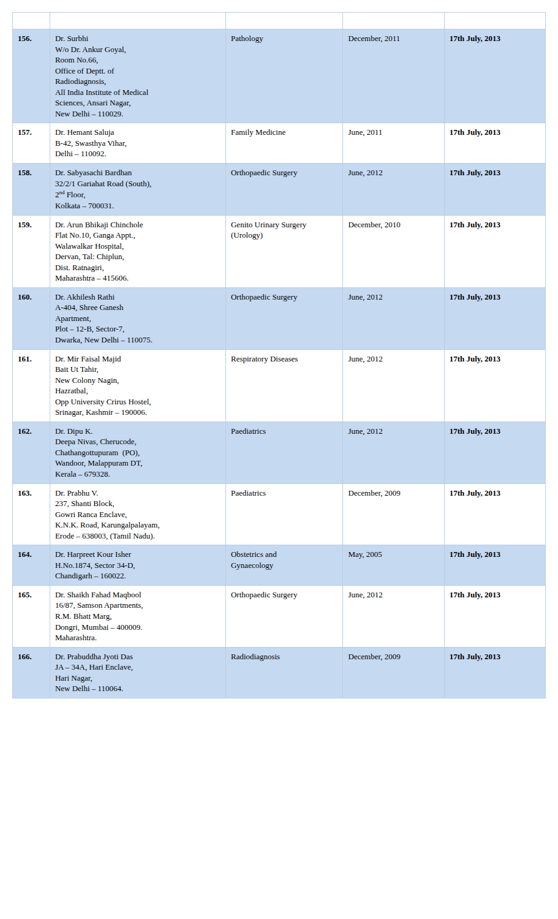| 156. | Dr. Surbhi W/o Dr. Ankur Goyal, Room No.66, Office of Deptt. of Radiodiagnosis, All India Institute of Medical Sciences, Ansari Nagar, New Delhi – 110029. | Pathology | December, 2011 | 17th July, 2013 |
| 157. | Dr. Hemant Saluja B-42, Swasthya Vihar, Delhi – 110092. | Family Medicine | June, 2011 | 17th July, 2013 |
| 158. | Dr. Sabyasachi Bardhan 32/2/1 Gariahat Road (South), 2 nd Floor, Kolkata – 700031. | Orthopaedic Surgery | June, 2012 | 17th July, 2013 |
| 159. | Dr. Arun Bhikaji Chinchole Flat No.10, Ganga Appt., Walawalkar Hospital, Dervan, Tal: Chiplun, Dist. Ratnagiri, Maharashtra – 415606. | Genito Urinary Surgery (Urology) | December, 2010 | 17th July, 2013 |
| 160. | Dr. Akhilesh Rathi A-404, Shree Ganesh Apartment, Plot – 12-B, Sector-7, Dwarka, New Delhi – 110075. | Orthopaedic Surgery | June, 2012 | 17th July, 2013 |
| 161. | Dr. Mir Faisal Majid Bait Ut Tahir, New Colony Nagin, Hazratbal, Opp University Crirus Hostel, Srinagar, Kashmir – 190006. | Respiratory Diseases | June, 2012 | 17th July, 2013 |
| 162. | Dr. Dipu K. Deepa Nivas, Cherucode, Chathangottupuram (PO), Wandoor, Malappuram DT, Kerala – 679328. | Paediatrics | June, 2012 | 17th July, 2013 |
| 163. | Dr. Prabhu V. 237, Shanti Block, Gowri Ranca Enclave, K.N.K. Road, Karungalpalayam, Erode – 638003, (Tamil Nadu). | Paediatrics | December, 2009 | 17th July, 2013 |
| 164. | Dr. Harpreet Kour Isher H.No.1874, Sector 34-D, Chandigarh – 160022. | Obstetrics and Gynaecology | May, 2005 | 17th July, 2013 |
| 165. | Dr. Shaikh Fahad Maqbool 16/87, Samson Apartments, R.M. Bhatt Marg, Dongri, Mumbai – 400009. Maharashtra. | Orthopaedic Surgery | June, 2012 | 17th July, 2013 |
| 166. | Dr. Prabuddha Jyoti Das JA – 34A, Hari Enclave, Hari Nagar, New Delhi – 110064. | Radiodiagnosis | December, 2009 | 17th July, 2013 |